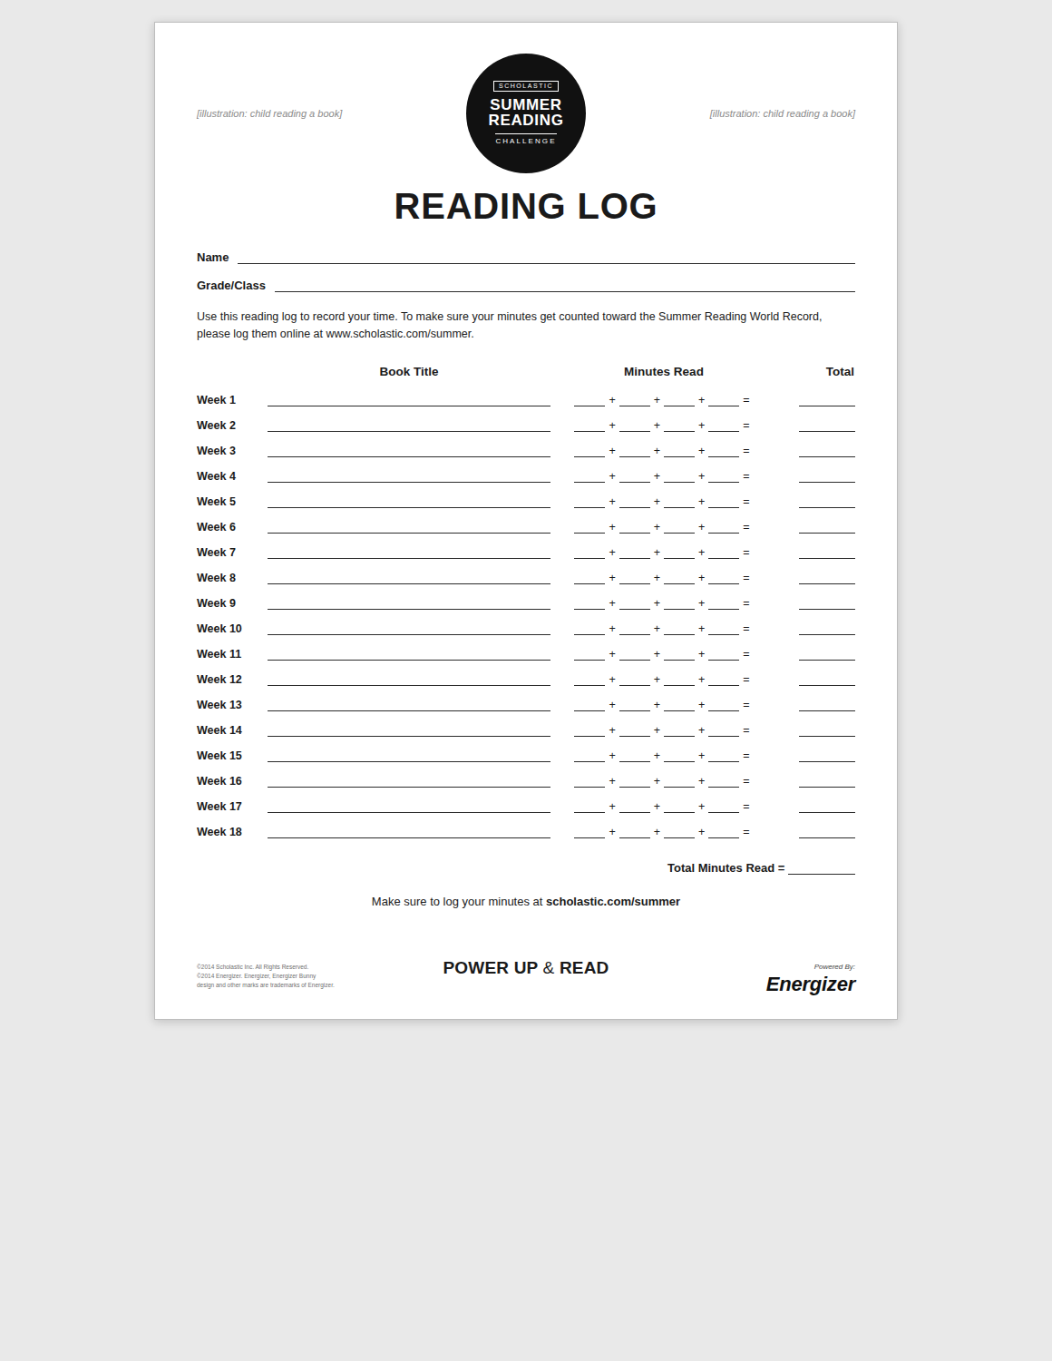[illustration: child reading a book]
Scholastic Summer Reading Challenge
[illustration: child reading a book]
Reading Log
Name
Grade/Class
Use this reading log to record your time. To make sure your minutes get counted toward the Summer Reading World Record, please log them online at www.scholastic.com/summer.
| | Book Title | Minutes Read | Total |
| --- | --- | --- | --- |
| Week 1 | | + + + = | |
| Week 2 | | + + + = | |
| Week 3 | | + + + = | |
| Week 4 | | + + + = | |
| Week 5 | | + + + = | |
| Week 6 | | + + + = | |
| Week 7 | | + + + = | |
| Week 8 | | + + + = | |
| Week 9 | | + + + = | |
| Week 10 | | + + + = | |
| Week 11 | | + + + = | |
| Week 12 | | + + + = | |
| Week 13 | | + + + = | |
| Week 14 | | + + + = | |
| Week 15 | | + + + = | |
| Week 16 | | + + + = | |
| Week 17 | | + + + = | |
| Week 18 | | + + + = | |
Total Minutes Read =
Make sure to log your minutes at scholastic.com/summer
©2014 Scholastic Inc. All Rights Reserved.
©2014 Energizer. Energizer, Energizer Bunny
design and other marks are trademarks of Energizer.
Power Up & Read
Powered By:
Energizer